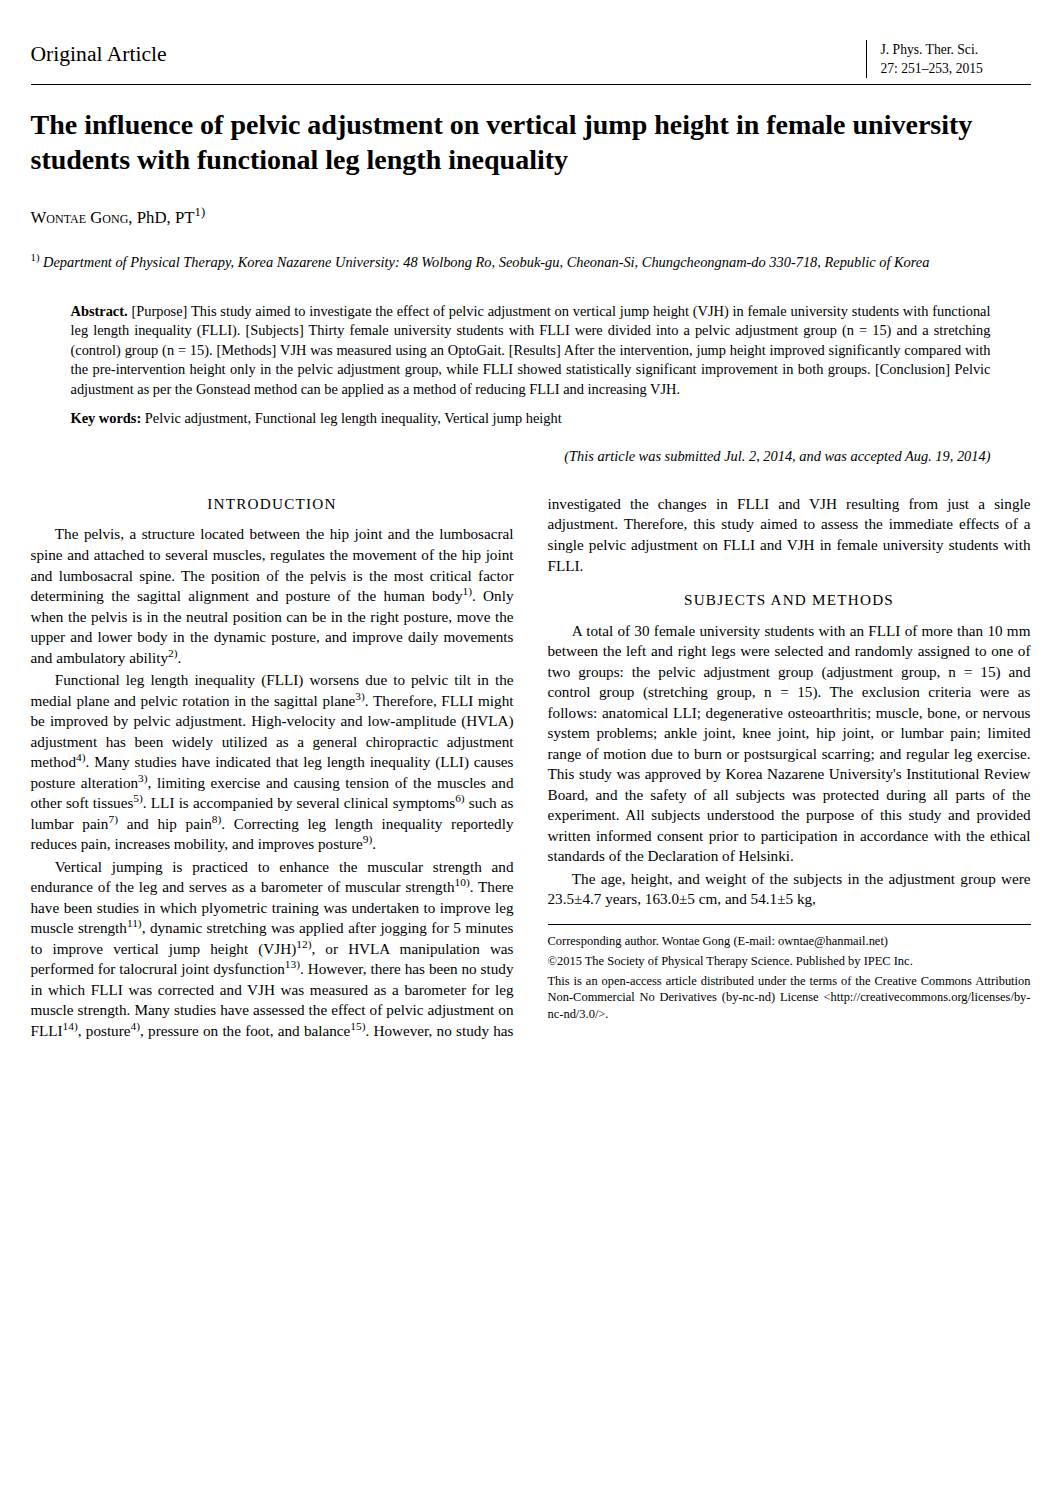Original Article
J. Phys. Ther. Sci.
27: 251–253, 2015
The influence of pelvic adjustment on vertical jump height in female university students with functional leg length inequality
Wontae Gong, PhD, PT1)
1) Department of Physical Therapy, Korea Nazarene University: 48 Wolbong Ro, Seobuk-gu, Cheonan-Si, Chungcheongnam-do 330-718, Republic of Korea
Abstract. [Purpose] This study aimed to investigate the effect of pelvic adjustment on vertical jump height (VJH) in female university students with functional leg length inequality (FLLI). [Subjects] Thirty female university students with FLLI were divided into a pelvic adjustment group (n = 15) and a stretching (control) group (n = 15). [Methods] VJH was measured using an OptoGait. [Results] After the intervention, jump height improved significantly compared with the pre-intervention height only in the pelvic adjustment group, while FLLI showed statistically significant improvement in both groups. [Conclusion] Pelvic adjustment as per the Gonstead method can be applied as a method of reducing FLLI and increasing VJH.
Key words: Pelvic adjustment, Functional leg length inequality, Vertical jump height
(This article was submitted Jul. 2, 2014, and was accepted Aug. 19, 2014)
Introduction
The pelvis, a structure located between the hip joint and the lumbosacral spine and attached to several muscles, regulates the movement of the hip joint and lumbosacral spine. The position of the pelvis is the most critical factor determining the sagittal alignment and posture of the human body1). Only when the pelvis is in the neutral position can be in the right posture, move the upper and lower body in the dynamic posture, and improve daily movements and ambulatory ability2).
Functional leg length inequality (FLLI) worsens due to pelvic tilt in the medial plane and pelvic rotation in the sagittal plane3). Therefore, FLLI might be improved by pelvic adjustment. High-velocity and low-amplitude (HVLA) adjustment has been widely utilized as a general chiropractic adjustment method4). Many studies have indicated that leg length inequality (LLI) causes posture alteration3), limiting exercise and causing tension of the muscles and other soft tissues5). LLI is accompanied by several clinical symptoms6) such as lumbar pain7) and hip pain8). Correcting leg length inequality reportedly reduces pain, increases mobility, and improves posture9).
Vertical jumping is practiced to enhance the muscular strength and endurance of the leg and serves as a barometer of muscular strength10). There have been studies in which plyometric training was undertaken to improve leg muscle strength11), dynamic stretching was applied after jogging for 5 minutes to improve vertical jump height (VJH)12), or HVLA manipulation was performed for talocrural joint dysfunction13). However, there has been no study in which FLLI was corrected and VJH was measured as a barometer for leg muscle strength. Many studies have assessed the effect of pelvic adjustment on FLLI14), posture4), pressure on the foot, and balance15). However, no study has investigated the changes in FLLI and VJH resulting from just a single adjustment. Therefore, this study aimed to assess the immediate effects of a single pelvic adjustment on FLLI and VJH in female university students with FLLI.
Subjects and Methods
A total of 30 female university students with an FLLI of more than 10 mm between the left and right legs were selected and randomly assigned to one of two groups: the pelvic adjustment group (adjustment group, n = 15) and control group (stretching group, n = 15). The exclusion criteria were as follows: anatomical LLI; degenerative osteoarthritis; muscle, bone, or nervous system problems; ankle joint, knee joint, hip joint, or lumbar pain; limited range of motion due to burn or postsurgical scarring; and regular leg exercise. This study was approved by Korea Nazarene University's Institutional Review Board, and the safety of all subjects was protected during all parts of the experiment. All subjects understood the purpose of this study and provided written informed consent prior to participation in accordance with the ethical standards of the Declaration of Helsinki.
The age, height, and weight of the subjects in the adjustment group were 23.5±4.7 years, 163.0±5 cm, and 54.1±5 kg,
Corresponding author. Wontae Gong (E-mail: owntae@hanmail.net)
©2015 The Society of Physical Therapy Science. Published by IPEC Inc.
This is an open-access article distributed under the terms of the Creative Commons Attribution Non-Commercial No Derivatives (by-nc-nd) License <http://creativecommons.org/licenses/by-nc-nd/3.0/>.